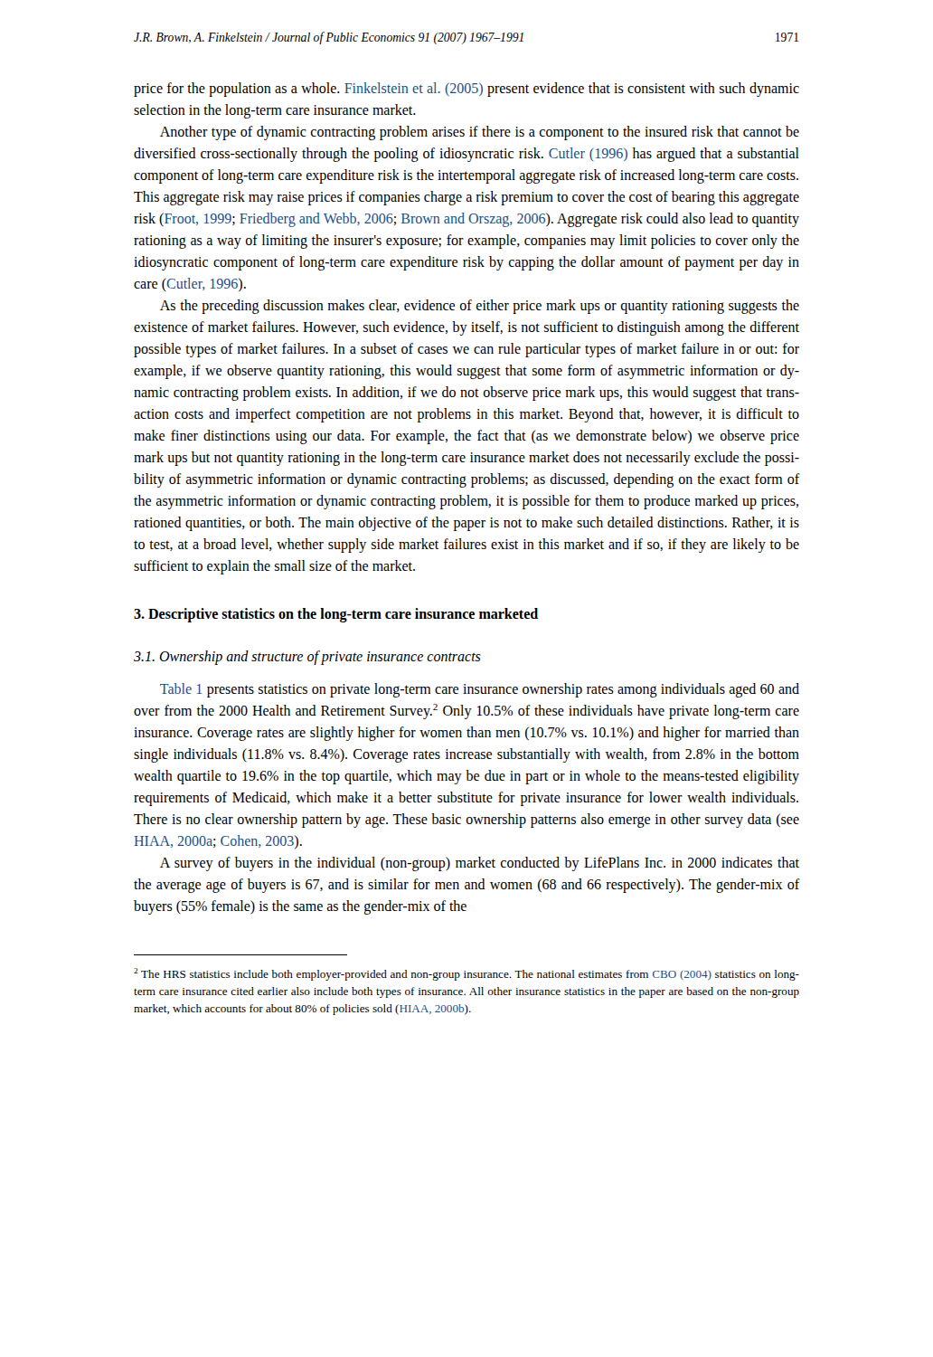J.R. Brown, A. Finkelstein / Journal of Public Economics 91 (2007) 1967–1991 1971
price for the population as a whole. Finkelstein et al. (2005) present evidence that is consistent with such dynamic selection in the long-term care insurance market.
Another type of dynamic contracting problem arises if there is a component to the insured risk that cannot be diversified cross-sectionally through the pooling of idiosyncratic risk. Cutler (1996) has argued that a substantial component of long-term care expenditure risk is the intertemporal aggregate risk of increased long-term care costs. This aggregate risk may raise prices if companies charge a risk premium to cover the cost of bearing this aggregate risk (Froot, 1999; Friedberg and Webb, 2006; Brown and Orszag, 2006). Aggregate risk could also lead to quantity rationing as a way of limiting the insurer's exposure; for example, companies may limit policies to cover only the idiosyncratic component of long-term care expenditure risk by capping the dollar amount of payment per day in care (Cutler, 1996).
As the preceding discussion makes clear, evidence of either price mark ups or quantity rationing suggests the existence of market failures. However, such evidence, by itself, is not sufficient to distinguish among the different possible types of market failures. In a subset of cases we can rule particular types of market failure in or out: for example, if we observe quantity rationing, this would suggest that some form of asymmetric information or dynamic contracting problem exists. In addition, if we do not observe price mark ups, this would suggest that transaction costs and imperfect competition are not problems in this market. Beyond that, however, it is difficult to make finer distinctions using our data. For example, the fact that (as we demonstrate below) we observe price mark ups but not quantity rationing in the long-term care insurance market does not necessarily exclude the possibility of asymmetric information or dynamic contracting problems; as discussed, depending on the exact form of the asymmetric information or dynamic contracting problem, it is possible for them to produce marked up prices, rationed quantities, or both. The main objective of the paper is not to make such detailed distinctions. Rather, it is to test, at a broad level, whether supply side market failures exist in this market and if so, if they are likely to be sufficient to explain the small size of the market.
3. Descriptive statistics on the long-term care insurance marketed
3.1. Ownership and structure of private insurance contracts
Table 1 presents statistics on private long-term care insurance ownership rates among individuals aged 60 and over from the 2000 Health and Retirement Survey.2 Only 10.5% of these individuals have private long-term care insurance. Coverage rates are slightly higher for women than men (10.7% vs. 10.1%) and higher for married than single individuals (11.8% vs. 8.4%). Coverage rates increase substantially with wealth, from 2.8% in the bottom wealth quartile to 19.6% in the top quartile, which may be due in part or in whole to the means-tested eligibility requirements of Medicaid, which make it a better substitute for private insurance for lower wealth individuals. There is no clear ownership pattern by age. These basic ownership patterns also emerge in other survey data (see HIAA, 2000a; Cohen, 2003).
A survey of buyers in the individual (non-group) market conducted by LifePlans Inc. in 2000 indicates that the average age of buyers is 67, and is similar for men and women (68 and 66 respectively). The gender-mix of buyers (55% female) is the same as the gender-mix of the
2 The HRS statistics include both employer-provided and non-group insurance. The national estimates from CBO (2004) statistics on long-term care insurance cited earlier also include both types of insurance. All other insurance statistics in the paper are based on the non-group market, which accounts for about 80% of policies sold (HIAA, 2000b).